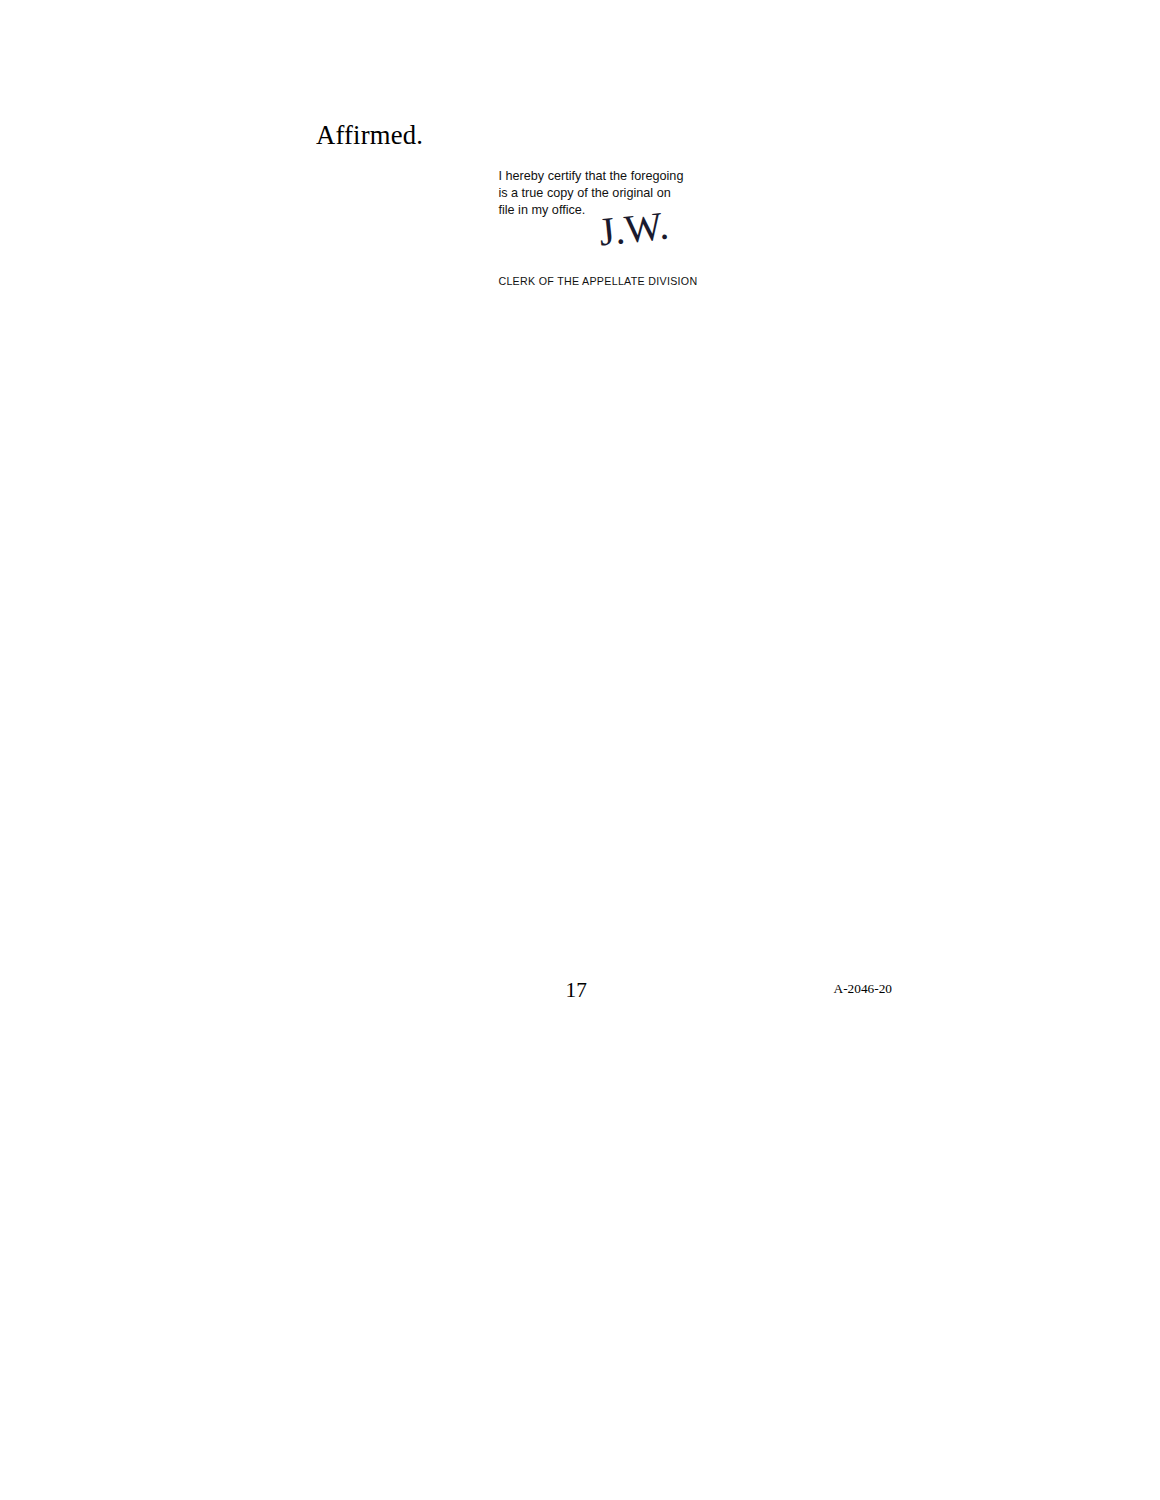Affirmed.
I hereby certify that the foregoing
is a true copy of the original on
file in my office.
J.W.
CLERK OF THE APPELLATE DIVISION
17 A-2046-20